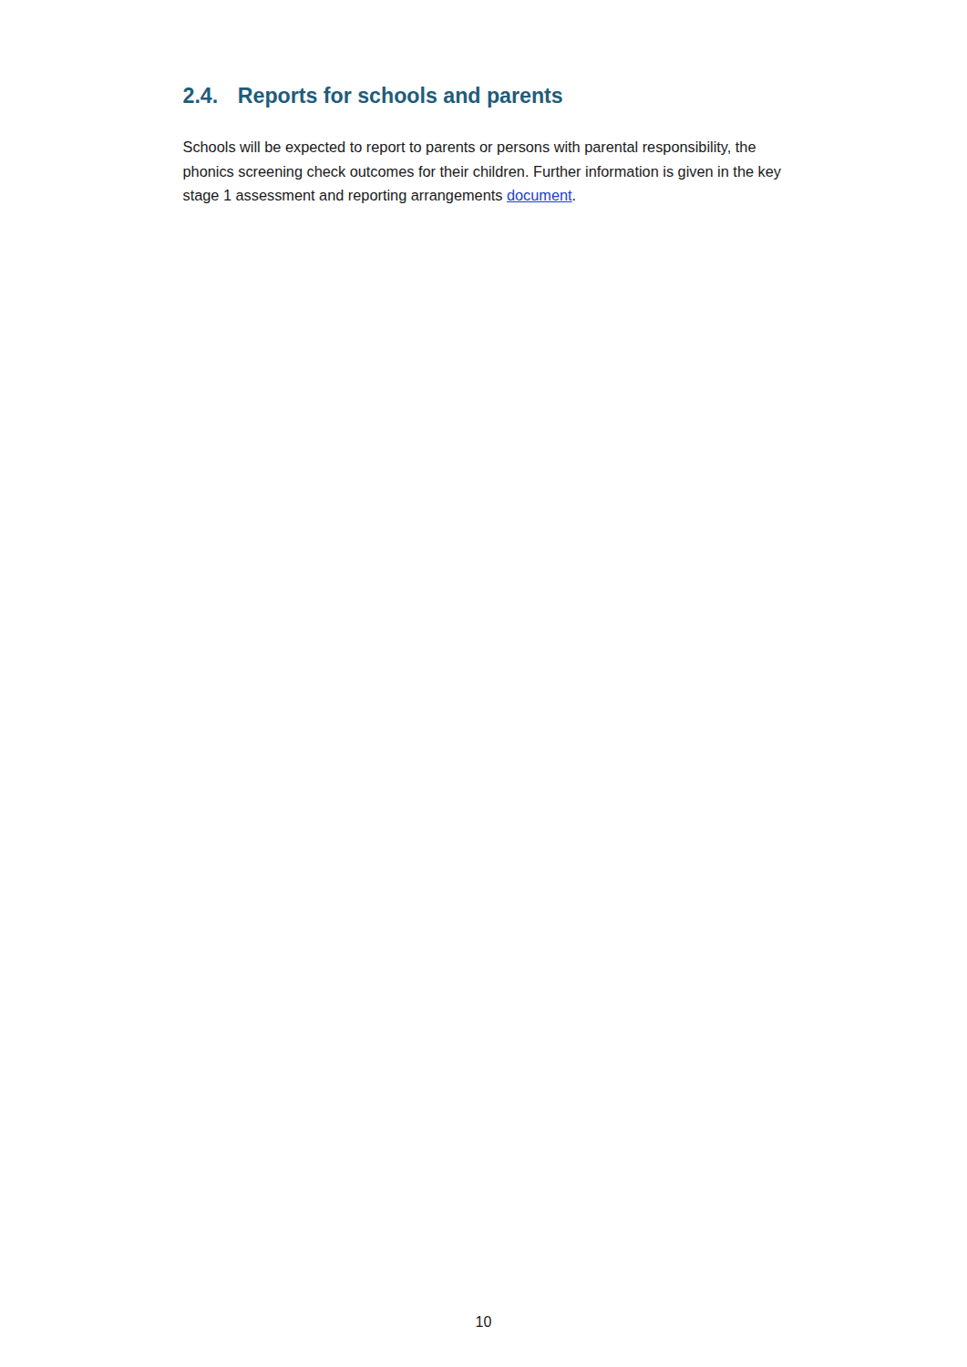2.4. Reports for schools and parents
Schools will be expected to report to parents or persons with parental responsibility, the phonics screening check outcomes for their children. Further information is given in the key stage 1 assessment and reporting arrangements document.
10